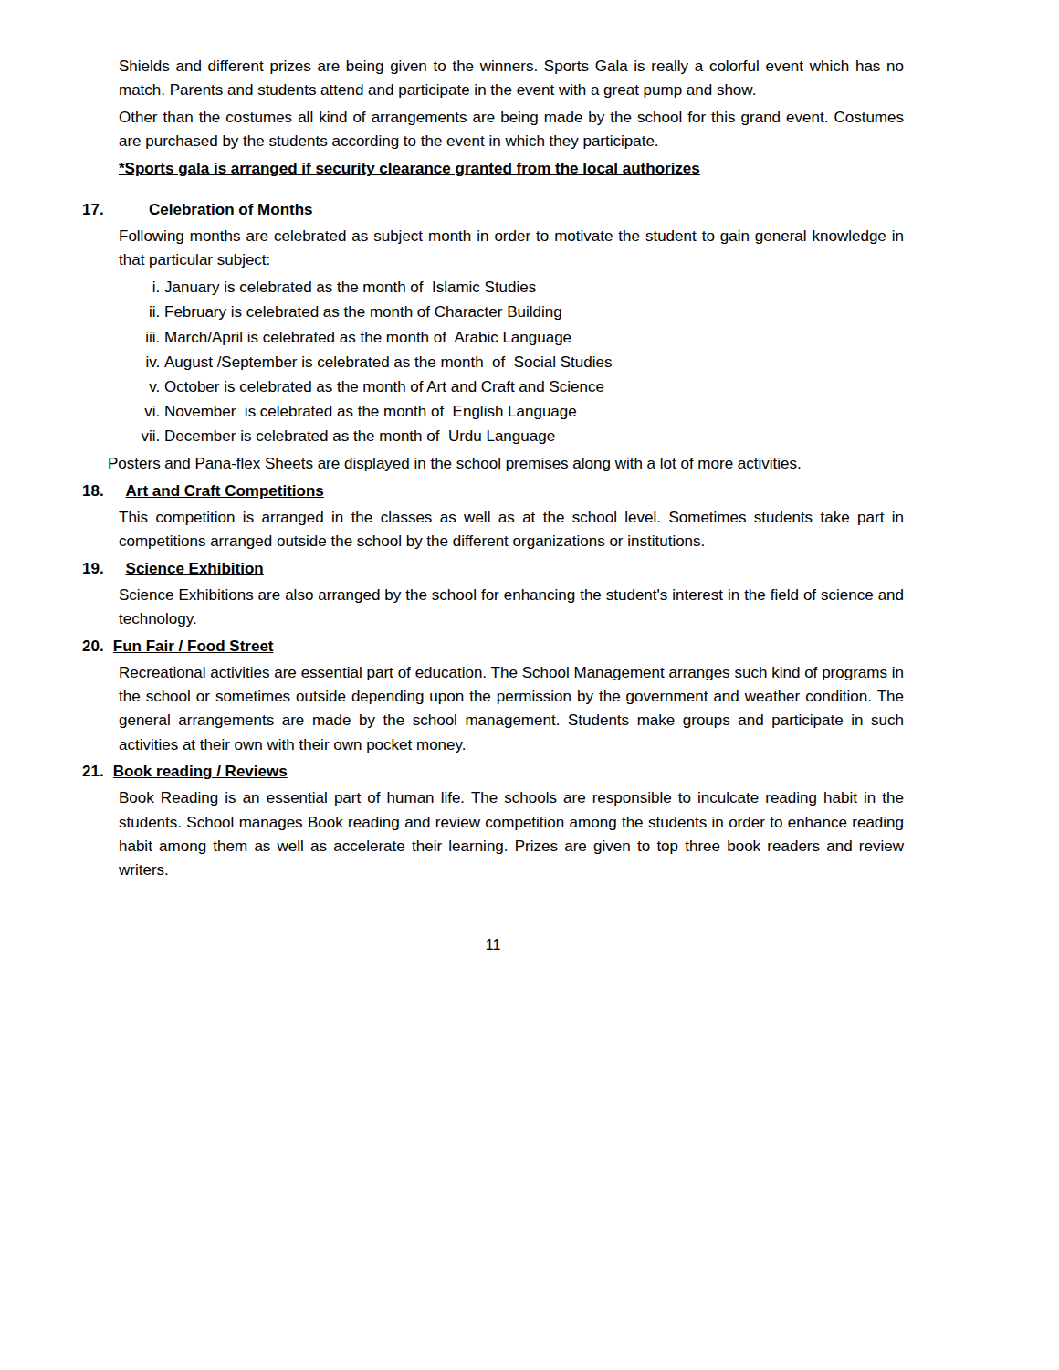Shields and different prizes are being given to the winners. Sports Gala is really a colorful event which has no match. Parents and students attend and participate in the event with a great pump and show.
Other than the costumes all kind of arrangements are being made by the school for this grand event. Costumes are purchased by the students according to the event in which they participate.
*Sports gala is arranged if security clearance granted from the local authorizes
17. Celebration of Months
Following months are celebrated as subject month in order to motivate the student to gain general knowledge in that particular subject:
January is celebrated as the month of Islamic Studies
February is celebrated as the month of Character Building
March/April is celebrated as the month of Arabic Language
August /September is celebrated as the month of Social Studies
October is celebrated as the month of Art and Craft and Science
November is celebrated as the month of English Language
December is celebrated as the month of Urdu Language
Posters and Pana-flex Sheets are displayed in the school premises along with a lot of more activities.
18. Art and Craft Competitions
This competition is arranged in the classes as well as at the school level. Sometimes students take part in competitions arranged outside the school by the different organizations or institutions.
19. Science Exhibition
Science Exhibitions are also arranged by the school for enhancing the student's interest in the field of science and technology.
20. Fun Fair / Food Street
Recreational activities are essential part of education. The School Management arranges such kind of programs in the school or sometimes outside depending upon the permission by the government and weather condition. The general arrangements are made by the school management. Students make groups and participate in such activities at their own with their own pocket money.
21. Book reading / Reviews
Book Reading is an essential part of human life. The schools are responsible to inculcate reading habit in the students. School manages Book reading and review competition among the students in order to enhance reading habit among them as well as accelerate their learning. Prizes are given to top three book readers and review writers.
11